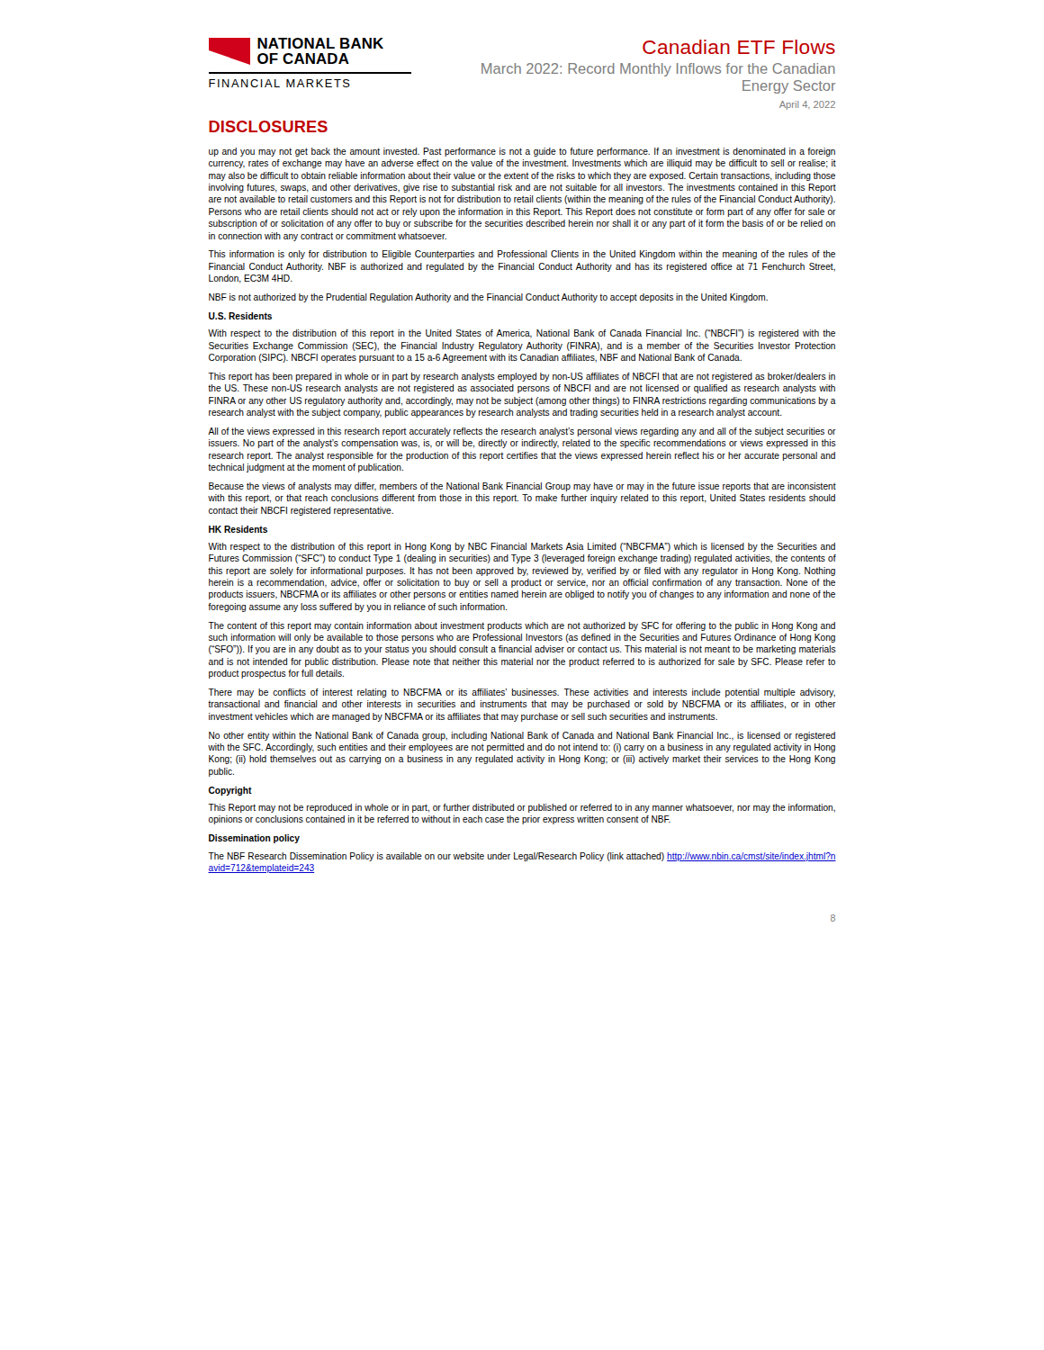NATIONAL BANK
OF CANADA
FINANCIAL MARKETS
Canadian ETF Flows
March 2022: Record Monthly Inflows for the Canadian Energy Sector
April 4, 2022
DISCLOSURES
up and you may not get back the amount invested. Past performance is not a guide to future performance. If an investment is denominated in a foreign currency, rates of exchange may have an adverse effect on the value of the investment. Investments which are illiquid may be difficult to sell or realise; it may also be difficult to obtain reliable information about their value or the extent of the risks to which they are exposed. Certain transactions, including those involving futures, swaps, and other derivatives, give rise to substantial risk and are not suitable for all investors. The investments contained in this Report are not available to retail customers and this Report is not for distribution to retail clients (within the meaning of the rules of the Financial Conduct Authority). Persons who are retail clients should not act or rely upon the information in this Report. This Report does not constitute or form part of any offer for sale or subscription of or solicitation of any offer to buy or subscribe for the securities described herein nor shall it or any part of it form the basis of or be relied on in connection with any contract or commitment whatsoever.
This information is only for distribution to Eligible Counterparties and Professional Clients in the United Kingdom within the meaning of the rules of the Financial Conduct Authority. NBF is authorized and regulated by the Financial Conduct Authority and has its registered office at 71 Fenchurch Street, London, EC3M 4HD.
NBF is not authorized by the Prudential Regulation Authority and the Financial Conduct Authority to accept deposits in the United Kingdom.
U.S. Residents
With respect to the distribution of this report in the United States of America, National Bank of Canada Financial Inc. (“NBCFI”) is registered with the Securities Exchange Commission (SEC), the Financial Industry Regulatory Authority (FINRA), and is a member of the Securities Investor Protection Corporation (SIPC). NBCFI operates pursuant to a 15 a-6 Agreement with its Canadian affiliates, NBF and National Bank of Canada.
This report has been prepared in whole or in part by research analysts employed by non-US affiliates of NBCFI that are not registered as broker/dealers in the US. These non-US research analysts are not registered as associated persons of NBCFI and are not licensed or qualified as research analysts with FINRA or any other US regulatory authority and, accordingly, may not be subject (among other things) to FINRA restrictions regarding communications by a research analyst with the subject company, public appearances by research analysts and trading securities held in a research analyst account.
All of the views expressed in this research report accurately reflects the research analyst’s personal views regarding any and all of the subject securities or issuers. No part of the analyst’s compensation was, is, or will be, directly or indirectly, related to the specific recommendations or views expressed in this research report. The analyst responsible for the production of this report certifies that the views expressed herein reflect his or her accurate personal and technical judgment at the moment of publication.
Because the views of analysts may differ, members of the National Bank Financial Group may have or may in the future issue reports that are inconsistent with this report, or that reach conclusions different from those in this report. To make further inquiry related to this report, United States residents should contact their NBCFI registered representative.
HK Residents
With respect to the distribution of this report in Hong Kong by NBC Financial Markets Asia Limited (“NBCFMA”) which is licensed by the Securities and Futures Commission (“SFC”) to conduct Type 1 (dealing in securities) and Type 3 (leveraged foreign exchange trading) regulated activities, the contents of this report are solely for informational purposes. It has not been approved by, reviewed by, verified by or filed with any regulator in Hong Kong. Nothing herein is a recommendation, advice, offer or solicitation to buy or sell a product or service, nor an official confirmation of any transaction. None of the products issuers, NBCFMA or its affiliates or other persons or entities named herein are obliged to notify you of changes to any information and none of the foregoing assume any loss suffered by you in reliance of such information.
The content of this report may contain information about investment products which are not authorized by SFC for offering to the public in Hong Kong and such information will only be available to those persons who are Professional Investors (as defined in the Securities and Futures Ordinance of Hong Kong (“SFO”)). If you are in any doubt as to your status you should consult a financial adviser or contact us. This material is not meant to be marketing materials and is not intended for public distribution. Please note that neither this material nor the product referred to is authorized for sale by SFC. Please refer to product prospectus for full details.
There may be conflicts of interest relating to NBCFMA or its affiliates’ businesses. These activities and interests include potential multiple advisory, transactional and financial and other interests in securities and instruments that may be purchased or sold by NBCFMA or its affiliates, or in other investment vehicles which are managed by NBCFMA or its affiliates that may purchase or sell such securities and instruments.
No other entity within the National Bank of Canada group, including National Bank of Canada and National Bank Financial Inc., is licensed or registered with the SFC. Accordingly, such entities and their employees are not permitted and do not intend to: (i) carry on a business in any regulated activity in Hong Kong; (ii) hold themselves out as carrying on a business in any regulated activity in Hong Kong; or (iii) actively market their services to the Hong Kong public.
Copyright
This Report may not be reproduced in whole or in part, or further distributed or published or referred to in any manner whatsoever, nor may the information, opinions or conclusions contained in it be referred to without in each case the prior express written consent of NBF.
Dissemination policy
The NBF Research Dissemination Policy is available on our website under Legal/Research Policy (link attached) http://www.nbin.ca/cmst/site/index.jhtml?navid=712&templateid=243
8